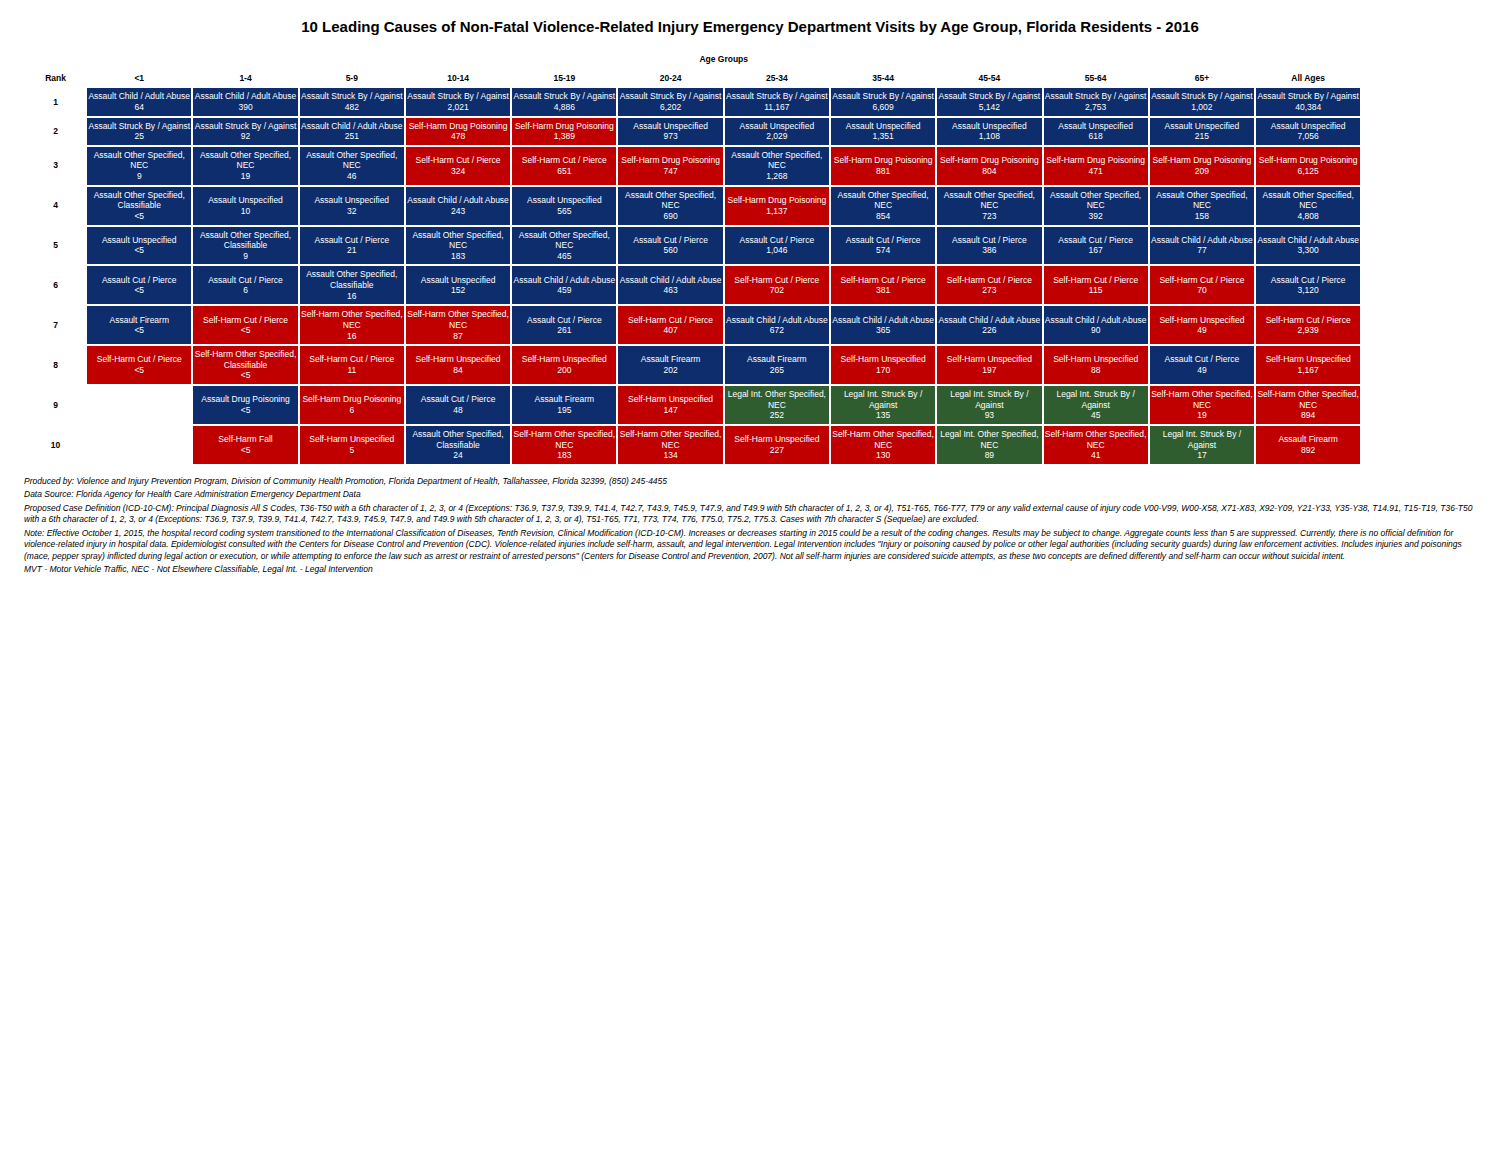10 Leading Causes of Non-Fatal Violence-Related Injury Emergency Department Visits by Age Group, Florida Residents - 2016
| | Age Groups | |
| --- | --- | --- |
| Rank | <1 | 1-4 | 5-9 | 10-14 | 15-19 | 20-24 | 25-34 | 35-44 | 45-54 | 55-64 | 65+ | All Ages |
| 1 | Assault Child / Adult Abuse 64 | Assault Child / Adult Abuse 390 | Assault Struck By / Against 482 | Assault Struck By / Against 2,021 | Assault Struck By / Against 4,886 | Assault Struck By / Against 6,202 | Assault Struck By / Against 11,167 | Assault Struck By / Against 6,609 | Assault Struck By / Against 5,142 | Assault Struck By / Against 2,753 | Assault Struck By / Against 1,002 | Assault Struck By / Against 40,384 |
| 2 | Assault Struck By / Against 25 | Assault Struck By / Against 92 | Assault Child / Adult Abuse 251 | Self-Harm Drug Poisoning 478 | Self-Harm Drug Poisoning 1,389 | Assault Unspecified 973 | Assault Unspecified 2,029 | Assault Unspecified 1,351 | Assault Unspecified 1,108 | Assault Unspecified 618 | Assault Unspecified 215 | Assault Unspecified 7,056 |
| 3 | Assault Other Specified, NEC 9 | Assault Other Specified, NEC 19 | Assault Other Specified, NEC 46 | Self-Harm Cut / Pierce 324 | Self-Harm Cut / Pierce 651 | Self-Harm Drug Poisoning 747 | Assault Other Specified, NEC 1,268 | Self-Harm Drug Poisoning 881 | Self-Harm Drug Poisoning 804 | Self-Harm Drug Poisoning 471 | Self-Harm Drug Poisoning 209 | Self-Harm Drug Poisoning 6,125 |
| 4 | Assault Other Specified, Classifiable <5 | Assault Unspecified 10 | Assault Unspecified 32 | Assault Child / Adult Abuse 243 | Assault Unspecified 565 | Assault Other Specified, NEC 690 | Self-Harm Drug Poisoning 1,137 | Assault Other Specified, NEC 854 | Assault Other Specified, NEC 723 | Assault Other Specified, NEC 392 | Assault Other Specified, NEC 158 | Assault Other Specified, NEC 4,808 |
| 5 | Assault Unspecified <5 | Assault Other Specified, Classifiable 9 | Assault Cut / Pierce 21 | Assault Other Specified, NEC 183 | Assault Other Specified, NEC 465 | Assault Cut / Pierce 560 | Assault Cut / Pierce 1,046 | Assault Cut / Pierce 574 | Assault Cut / Pierce 386 | Assault Cut / Pierce 167 | Assault Child / Adult Abuse 77 | Assault Child / Adult Abuse 3,300 |
| 6 | Assault Cut / Pierce <5 | Assault Cut / Pierce 6 | Assault Other Specified, Classifiable 16 | Assault Unspecified 152 | Assault Child / Adult Abuse 459 | Assault Child / Adult Abuse 463 | Self-Harm Cut / Pierce 702 | Self-Harm Cut / Pierce 381 | Self-Harm Cut / Pierce 273 | Self-Harm Cut / Pierce 115 | Self-Harm Cut / Pierce 70 | Assault Cut / Pierce 3,120 |
| 7 | Assault Firearm <5 | Self-Harm Cut / Pierce <5 | Self-Harm Other Specified, NEC 16 | Self-Harm Other Specified, NEC 87 | Assault Cut / Pierce 261 | Self-Harm Cut / Pierce 407 | Assault Child / Adult Abuse 672 | Assault Child / Adult Abuse 365 | Assault Child / Adult Abuse 226 | Assault Child / Adult Abuse 90 | Self-Harm Unspecified 49 | Self-Harm Cut / Pierce 2,939 |
| 8 | Self-Harm Cut / Pierce <5 | Self-Harm Other Specified, Classifiable <5 | Self-Harm Cut / Pierce 11 | Self-Harm Unspecified 84 | Self-Harm Unspecified 200 | Assault Firearm 202 | Assault Firearm 265 | Self-Harm Unspecified 170 | Self-Harm Unspecified 197 | Self-Harm Unspecified 88 | Assault Cut / Pierce 49 | Self-Harm Unspecified 1,167 |
| 9 | | Assault Drug Poisoning <5 | Self-Harm Drug Poisoning 6 | Assault Cut / Pierce 48 | Assault Firearm 195 | Self-Harm Unspecified 147 | Legal Int. Other Specified, NEC 252 | Legal Int. Struck By / Against 135 | Legal Int. Struck By / Against 93 | Legal Int. Struck By / Against 45 | Self-Harm Other Specified, NEC 19 | Self-Harm Other Specified, NEC 894 |
| 10 | | Self-Harm Fall <5 | Self-Harm Unspecified 5 | Assault Other Specified, Classifiable 24 | Self-Harm Other Specified, NEC 183 | Self-Harm Other Specified, NEC 134 | Self-Harm Unspecified 227 | Self-Harm Other Specified, NEC 130 | Legal Int. Other Specified, NEC 89 | Self-Harm Other Specified, NEC 41 | Legal Int. Struck By / Against 17 | Assault Firearm 892 |
Produced by: Violence and Injury Prevention Program, Division of Community Health Promotion, Florida Department of Health, Tallahassee, Florida 32399, (850) 245-4455
Data Source: Florida Agency for Health Care Administration Emergency Department Data
Proposed Case Definition (ICD-10-CM): Principal Diagnosis All S Codes, T36-T50 with a 6th character of 1, 2, 3, or 4 (Exceptions: T36.9, T37.9, T39.9, T41.4, T42.7, T43.9, T45.9, T47.9, and T49.9 with 5th character of 1, 2, 3, or 4), T51-T65, T66-T77, T79 or any valid external cause of injury code V00-V99, W00-X58, X71-X83, X92-Y09, Y21-Y33, Y35-Y38, T14.91, T15-T19, T36-T50 with a 6th character of 1, 2, 3, or 4 (Exceptions: T36.9, T37.9, T39.9, T41.4, T42.7, T43.9, T45.9, T47.9, and T49.9 with 5th character of 1, 2, 3, or 4), T51-T65, T71, T73, T74, T76, T75.0, T75.2, T75.3. Cases with 7th character S (Sequelae) are excluded.
Note: Effective October 1, 2015, the hospital record coding system transitioned to the International Classification of Diseases, Tenth Revision, Clinical Modification (ICD-10-CM). Increases or decreases starting in 2015 could be a result of the coding changes. Results may be subject to change. Aggregate counts less than 5 are suppressed. Currently, there is no official definition for violence-related injury in hospital data. Epidemiologist consulted with the Centers for Disease Control and Prevention (CDC). Violence-related injuries include self-harm, assault, and legal intervention. Legal Intervention includes "Injury or poisoning caused by police or other legal authorities (including security guards) during law enforcement activities. Includes injuries and poisonings (mace, pepper spray) inflicted during legal action or execution, or while attempting to enforce the law such as arrest or restraint of arrested persons" (Centers for Disease Control and Prevention, 2007). Not all self-harm injuries are considered suicide attempts, as these two concepts are defined differently and self-harm can occur without suicidal intent.
MVT - Motor Vehicle Traffic, NEC - Not Elsewhere Classifiable, Legal Int. - Legal Intervention